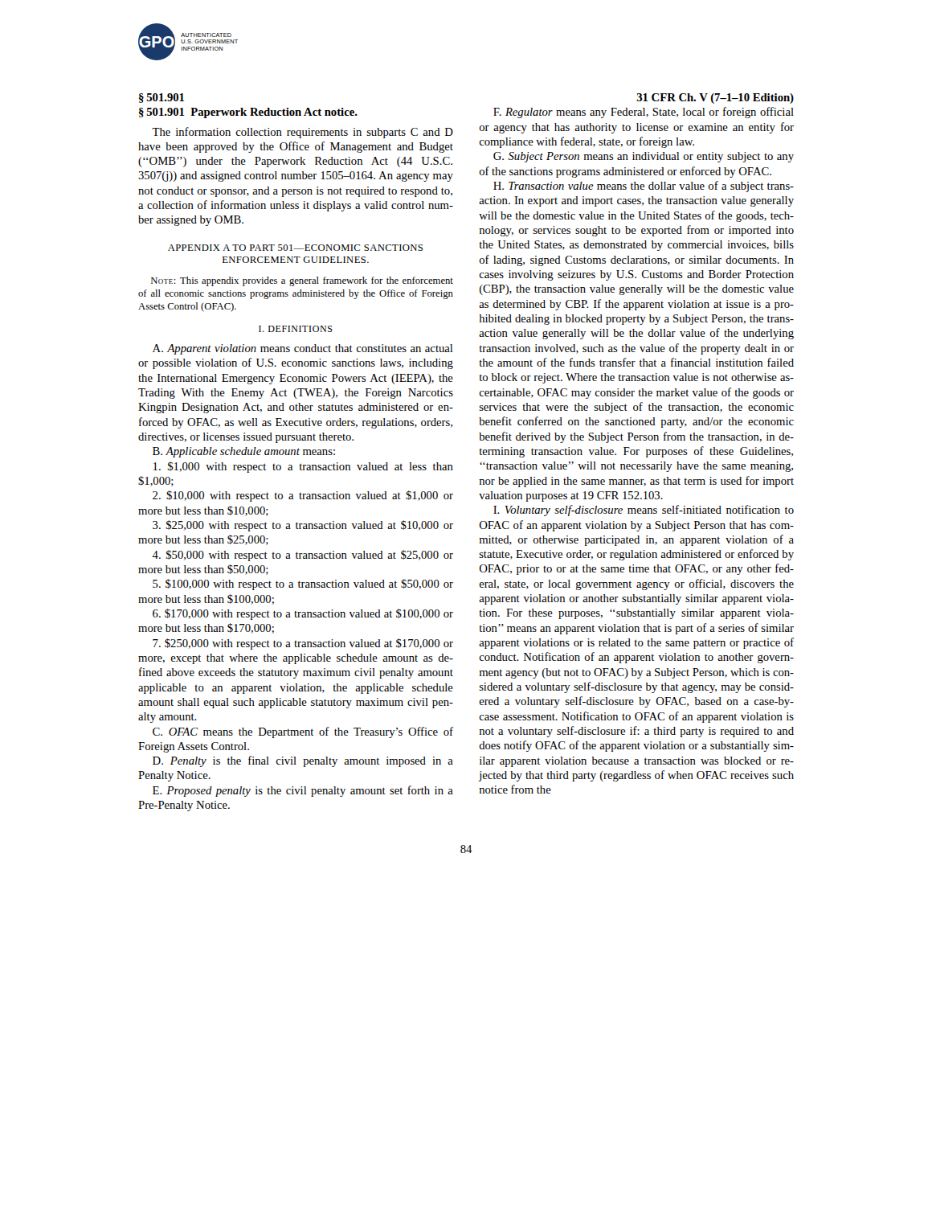GPO
Authenticated
U.S. Government
Information
§ 501.901 31 CFR Ch. V (7–1–10 Edition)
§ 501.901 Paperwork Reduction Act notice.
The information collection requirements in subparts C and D have been approved by the Office of Management and Budget (‘‘OMB’’) under the Paperwork Reduction Act (44 U.S.C. 3507(j)) and assigned control number 1505–0164. An agency may not conduct or sponsor, and a person is not required to respond to, a collection of information unless it displays a valid control number assigned by OMB.
Appendix A to Part 501—Economic Sanctions Enforcement Guidelines.
Note: This appendix provides a general framework for the enforcement of all economic sanctions programs administered by the Office of Foreign Assets Control (OFAC).
I. Definitions
A. Apparent violation means conduct that constitutes an actual or possible violation of U.S. economic sanctions laws, including the International Emergency Economic Powers Act (IEEPA), the Trading With the Enemy Act (TWEA), the Foreign Narcotics Kingpin Designation Act, and other statutes administered or enforced by OFAC, as well as Executive orders, regulations, orders, directives, or licenses issued pursuant thereto.
B. Applicable schedule amount means:
1. $1,000 with respect to a transaction valued at less than $1,000;
2. $10,000 with respect to a transaction valued at $1,000 or more but less than $10,000;
3. $25,000 with respect to a transaction valued at $10,000 or more but less than $25,000;
4. $50,000 with respect to a transaction valued at $25,000 or more but less than $50,000;
5. $100,000 with respect to a transaction valued at $50,000 or more but less than $100,000;
6. $170,000 with respect to a transaction valued at $100,000 or more but less than $170,000;
7. $250,000 with respect to a transaction valued at $170,000 or more, except that where the applicable schedule amount as defined above exceeds the statutory maximum civil penalty amount applicable to an apparent violation, the applicable schedule amount shall equal such applicable statutory maximum civil penalty amount.
C. OFAC means the Department of the Treasury’s Office of Foreign Assets Control.
D. Penalty is the final civil penalty amount imposed in a Penalty Notice.
E. Proposed penalty is the civil penalty amount set forth in a Pre-Penalty Notice.
F. Regulator means any Federal, State, local or foreign official or agency that has authority to license or examine an entity for compliance with federal, state, or foreign law.
G. Subject Person means an individual or entity subject to any of the sanctions programs administered or enforced by OFAC.
H. Transaction value means the dollar value of a subject transaction. In export and import cases, the transaction value generally will be the domestic value in the United States of the goods, technology, or services sought to be exported from or imported into the United States, as demonstrated by commercial invoices, bills of lading, signed Customs declarations, or similar documents. In cases involving seizures by U.S. Customs and Border Protection (CBP), the transaction value generally will be the domestic value as determined by CBP. If the apparent violation at issue is a prohibited dealing in blocked property by a Subject Person, the transaction value generally will be the dollar value of the underlying transaction involved, such as the value of the property dealt in or the amount of the funds transfer that a financial institution failed to block or reject. Where the transaction value is not otherwise ascertainable, OFAC may consider the market value of the goods or services that were the subject of the transaction, the economic benefit conferred on the sanctioned party, and/or the economic benefit derived by the Subject Person from the transaction, in determining transaction value. For purposes of these Guidelines, ‘‘transaction value’’ will not necessarily have the same meaning, nor be applied in the same manner, as that term is used for import valuation purposes at 19 CFR 152.103.
I. Voluntary self-disclosure means self-initiated notification to OFAC of an apparent violation by a Subject Person that has committed, or otherwise participated in, an apparent violation of a statute, Executive order, or regulation administered or enforced by OFAC, prior to or at the same time that OFAC, or any other federal, state, or local government agency or official, discovers the apparent violation or another substantially similar apparent violation. For these purposes, ‘‘substantially similar apparent violation’’ means an apparent violation that is part of a series of similar apparent violations or is related to the same pattern or practice of conduct. Notification of an apparent violation to another government agency (but not to OFAC) by a Subject Person, which is considered a voluntary self-disclosure by that agency, may be considered a voluntary self-disclosure by OFAC, based on a case-by-case assessment. Notification to OFAC of an apparent violation is not a voluntary self-disclosure if: a third party is required to and does notify OFAC of the apparent violation or a substantially similar apparent violation because a transaction was blocked or rejected by that third party (regardless of when OFAC receives such notice from the
84